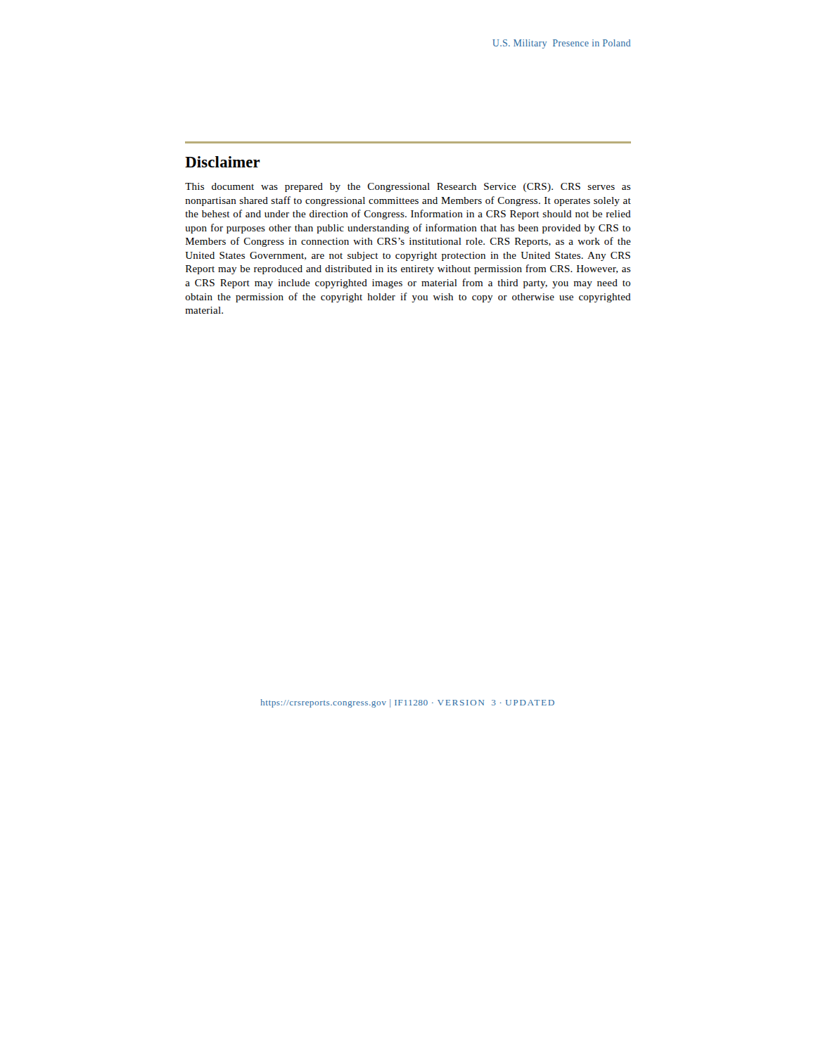U.S. Military Presence in Poland
Disclaimer
This document was prepared by the Congressional Research Service (CRS). CRS serves as nonpartisan shared staff to congressional committees and Members of Congress. It operates solely at the behest of and under the direction of Congress. Information in a CRS Report should not be relied upon for purposes other than public understanding of information that has been provided by CRS to Members of Congress in connection with CRS’s institutional role. CRS Reports, as a work of the United States Government, are not subject to copyright protection in the United States. Any CRS Report may be reproduced and distributed in its entirety without permission from CRS. However, as a CRS Report may include copyrighted images or material from a third party, you may need to obtain the permission of the copyright holder if you wish to copy or otherwise use copyrighted material.
https://crsreports.congress.gov | IF11280 · VERSION 3 · UPDATED